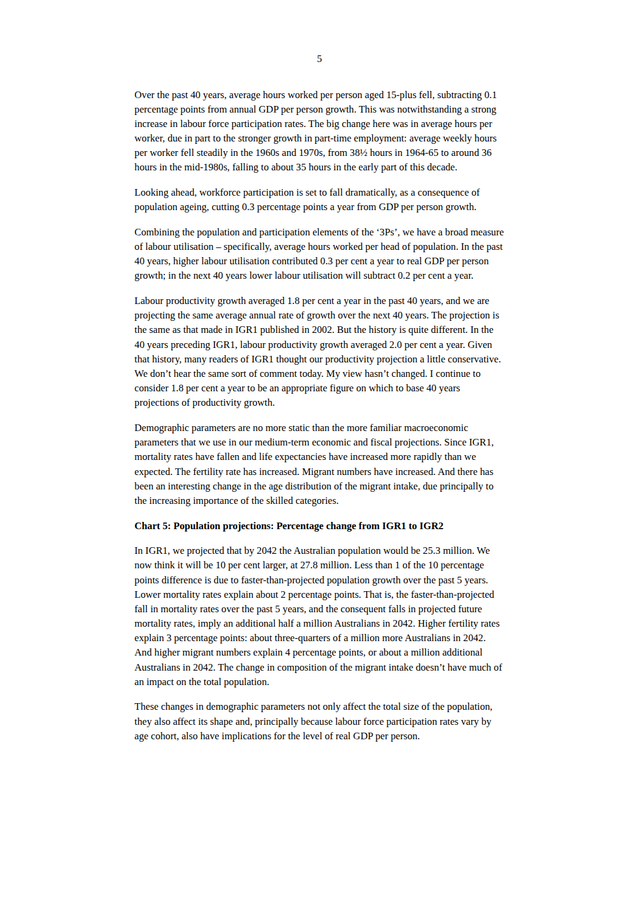5
Over the past 40 years, average hours worked per person aged 15-plus fell, subtracting 0.1 percentage points from annual GDP per person growth. This was notwithstanding a strong increase in labour force participation rates. The big change here was in average hours per worker, due in part to the stronger growth in part-time employment: average weekly hours per worker fell steadily in the 1960s and 1970s, from 38½ hours in 1964-65 to around 36 hours in the mid-1980s, falling to about 35 hours in the early part of this decade.
Looking ahead, workforce participation is set to fall dramatically, as a consequence of population ageing, cutting 0.3 percentage points a year from GDP per person growth.
Combining the population and participation elements of the ‘3Ps’, we have a broad measure of labour utilisation – specifically, average hours worked per head of population. In the past 40 years, higher labour utilisation contributed 0.3 per cent a year to real GDP per person growth; in the next 40 years lower labour utilisation will subtract 0.2 per cent a year.
Labour productivity growth averaged 1.8 per cent a year in the past 40 years, and we are projecting the same average annual rate of growth over the next 40 years. The projection is the same as that made in IGR1 published in 2002. But the history is quite different. In the 40 years preceding IGR1, labour productivity growth averaged 2.0 per cent a year. Given that history, many readers of IGR1 thought our productivity projection a little conservative. We don’t hear the same sort of comment today. My view hasn’t changed. I continue to consider 1.8 per cent a year to be an appropriate figure on which to base 40 years projections of productivity growth.
Demographic parameters are no more static than the more familiar macroeconomic parameters that we use in our medium-term economic and fiscal projections. Since IGR1, mortality rates have fallen and life expectancies have increased more rapidly than we expected. The fertility rate has increased. Migrant numbers have increased. And there has been an interesting change in the age distribution of the migrant intake, due principally to the increasing importance of the skilled categories.
Chart 5: Population projections: Percentage change from IGR1 to IGR2
In IGR1, we projected that by 2042 the Australian population would be 25.3 million. We now think it will be 10 per cent larger, at 27.8 million. Less than 1 of the 10 percentage points difference is due to faster-than-projected population growth over the past 5 years. Lower mortality rates explain about 2 percentage points. That is, the faster-than-projected fall in mortality rates over the past 5 years, and the consequent falls in projected future mortality rates, imply an additional half a million Australians in 2042. Higher fertility rates explain 3 percentage points: about three-quarters of a million more Australians in 2042. And higher migrant numbers explain 4 percentage points, or about a million additional Australians in 2042. The change in composition of the migrant intake doesn’t have much of an impact on the total population.
These changes in demographic parameters not only affect the total size of the population, they also affect its shape and, principally because labour force participation rates vary by age cohort, also have implications for the level of real GDP per person.